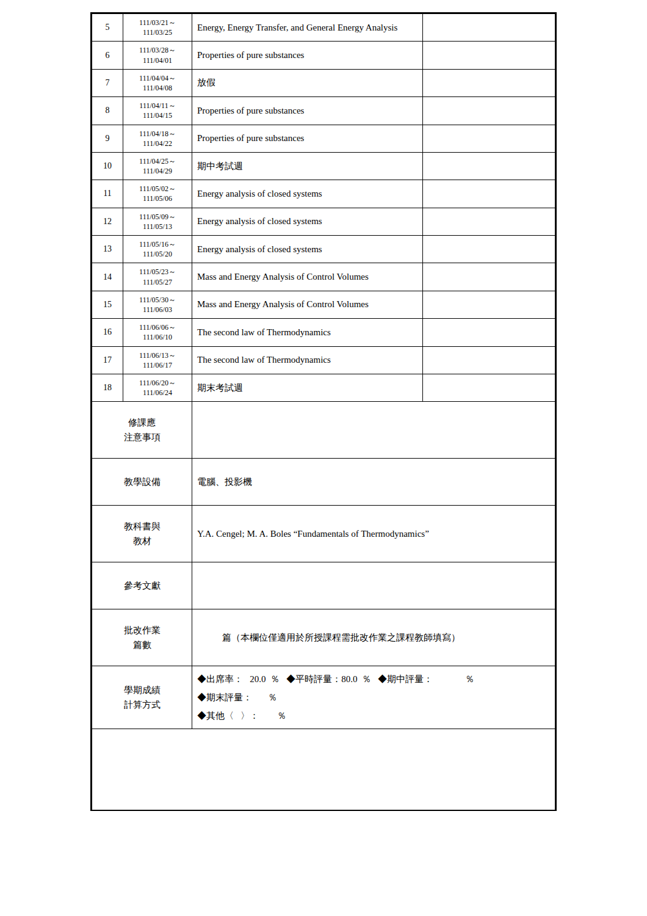| 5 | 111/03/21～ 111/03/25 | Energy, Energy Transfer, and General Energy Analysis | |
| 6 | 111/03/28～ 111/04/01 | Properties of pure substances | |
| 7 | 111/04/04～ 111/04/08 | 放假 | |
| 8 | 111/04/11～ 111/04/15 | Properties of pure substances | |
| 9 | 111/04/18～ 111/04/22 | Properties of pure substances | |
| 10 | 111/04/25～ 111/04/29 | 期中考試週 | |
| 11 | 111/05/02～ 111/05/06 | Energy analysis of closed systems | |
| 12 | 111/05/09～ 111/05/13 | Energy analysis of closed systems | |
| 13 | 111/05/16～ 111/05/20 | Energy analysis of closed systems | |
| 14 | 111/05/23～ 111/05/27 | Mass and Energy Analysis of Control Volumes | |
| 15 | 111/05/30～ 111/06/03 | Mass and Energy Analysis of Control Volumes | |
| 16 | 111/06/06～ 111/06/10 | The second law of Thermodynamics | |
| 17 | 111/06/13～ 111/06/17 | The second law of Thermodynamics | |
| 18 | 111/06/20～ 111/06/24 | 期末考試週 | |
| 修課應 注意事項 | |
| 教學設備 | 電腦、投影機 |
| 教科書與 教材 | Y.A. Cengel; M. A. Boles “Fundamentals of Thermodynamics” |
| 參考文獻 | |
| 批改作業 篇數 | 篇（本欄位僅適用於所授課程需批改作業之課程教師填寫） |
| 學期成績 計算方式 | ◆出席率： 20.0 ％ ◆平時評量：80.0 ％ ◆期中評量： ％ ◆期末評量： ％ ◆其他〈 〉： ％ |